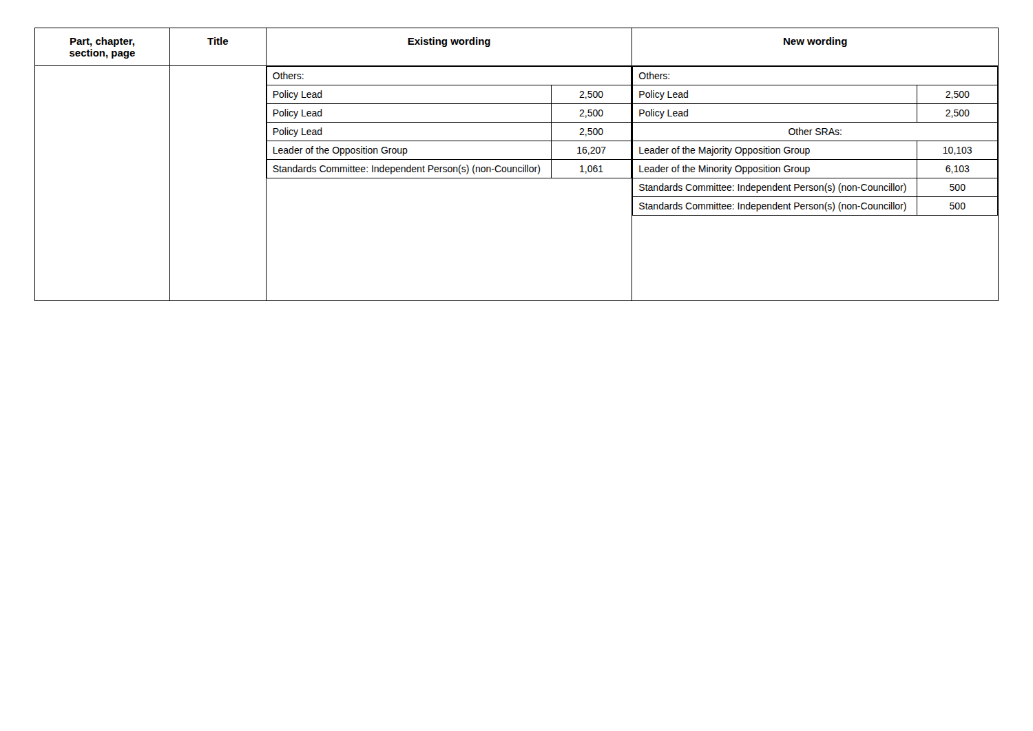| Part, chapter, section, page | Title | Existing wording | New wording |
| --- | --- | --- | --- |
| | | / Others: / / Policy Lead / 2,500 / / Policy Lead / 2,500 / / Policy Lead / 2,500 / / Leader of the Opposition Group / 16,207 / / Standards Committee: Independent Person(s) (non-Councillor) / 1,061 / | / Others: / / Policy Lead / 2,500 / / Policy Lead / 2,500 / / Other SRAs: / / Leader of the Majority Opposition Group / 10,103 / / Leader of the Minority Opposition Group / 6,103 / / Standards Committee: Independent Person(s) (non-Councillor) / 500 / / Standards Committee: Independent Person(s) (non-Councillor) / 500 / |